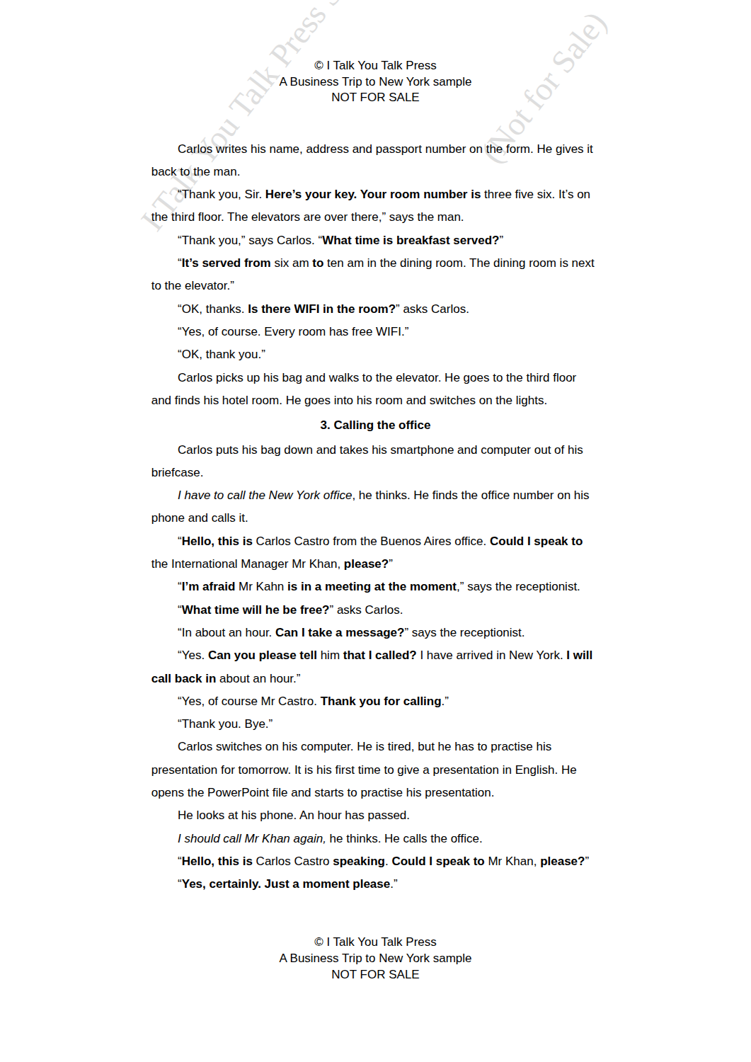I Talk You Talk Press Sample (Not for Sale)
(Not for Sale)
© I Talk You Talk Press
A Business Trip to New York sample
NOT FOR SALE
Carlos writes his name, address and passport number on the form. He gives it back to the man.
“Thank you, Sir. Here’s your key. Your room number is three five six. It’s on the third floor. The elevators are over there,” says the man.
“Thank you,” says Carlos. “What time is breakfast served?”
“It’s served from six am to ten am in the dining room. The dining room is next to the elevator.”
“OK, thanks. Is there WIFI in the room?” asks Carlos.
“Yes, of course. Every room has free WIFI.”
“OK, thank you.”
Carlos picks up his bag and walks to the elevator. He goes to the third floor and finds his hotel room. He goes into his room and switches on the lights.
3. Calling the office
Carlos puts his bag down and takes his smartphone and computer out of his briefcase.
I have to call the New York office, he thinks. He finds the office number on his phone and calls it.
“Hello, this is Carlos Castro from the Buenos Aires office. Could I speak to the International Manager Mr Khan, please?”
“I’m afraid Mr Kahn is in a meeting at the moment,” says the receptionist.
“What time will he be free?” asks Carlos.
“In about an hour. Can I take a message?” says the receptionist.
“Yes. Can you please tell him that I called? I have arrived in New York. I will call back in about an hour.”
“Yes, of course Mr Castro. Thank you for calling.”
“Thank you. Bye.”
Carlos switches on his computer. He is tired, but he has to practise his presentation for tomorrow. It is his first time to give a presentation in English. He opens the PowerPoint file and starts to practise his presentation.
He looks at his phone. An hour has passed.
I should call Mr Khan again, he thinks. He calls the office.
“Hello, this is Carlos Castro speaking. Could I speak to Mr Khan, please?”
“Yes, certainly. Just a moment please.”
© I Talk You Talk Press
A Business Trip to New York sample
NOT FOR SALE